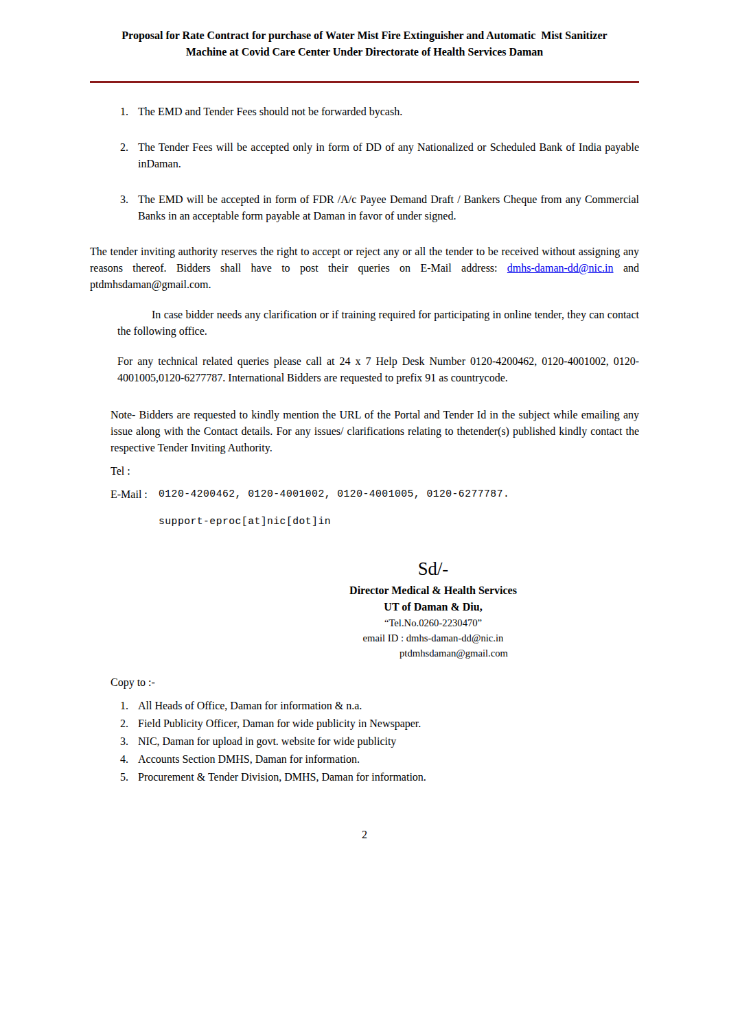Proposal for Rate Contract for purchase of Water Mist Fire Extinguisher and Automatic Mist Sanitizer Machine at Covid Care Center Under Directorate of Health Services Daman
The EMD and Tender Fees should not be forwarded bycash.
The Tender Fees will be accepted only in form of DD of any Nationalized or Scheduled Bank of India payable inDaman.
The EMD will be accepted in form of FDR /A/c Payee Demand Draft / Bankers Cheque from any Commercial Banks in an acceptable form payable at Daman in favor of under signed.
The tender inviting authority reserves the right to accept or reject any or all the tender to be received without assigning any reasons thereof. Bidders shall have to post their queries on E-Mail address: dmhs-daman-dd@nic.in and ptdmhsdaman@gmail.com.
In case bidder needs any clarification or if training required for participating in online tender, they can contact the following office.
For any technical related queries please call at 24 x 7 Help Desk Number 0120-4200462, 0120-4001002, 0120-4001005,0120-6277787. International Bidders are requested to prefix 91 as countrycode.
Note- Bidders are requested to kindly mention the URL of the Portal and Tender Id in the subject while emailing any issue along with the Contact details. For any issues/ clarifications relating to thetender(s) published kindly contact the respective Tender Inviting Authority.
Tel :
E-Mail :
0120-4200462, 0120-4001002, 0120-4001005, 0120-6277787.
support-eproc[at]nic[dot]in
Sd/-
Director Medical & Health Services
UT of Daman & Diu,
“Tel.No.0260-2230470”
email ID : dmhs-daman-dd@nic.in
ptdmhsdaman@gmail.com
Copy to :-
All Heads of Office, Daman for information & n.a.
Field Publicity Officer, Daman for wide publicity in Newspaper.
NIC, Daman for upload in govt. website for wide publicity
Accounts Section DMHS, Daman for information.
Procurement & Tender Division, DMHS, Daman for information.
2